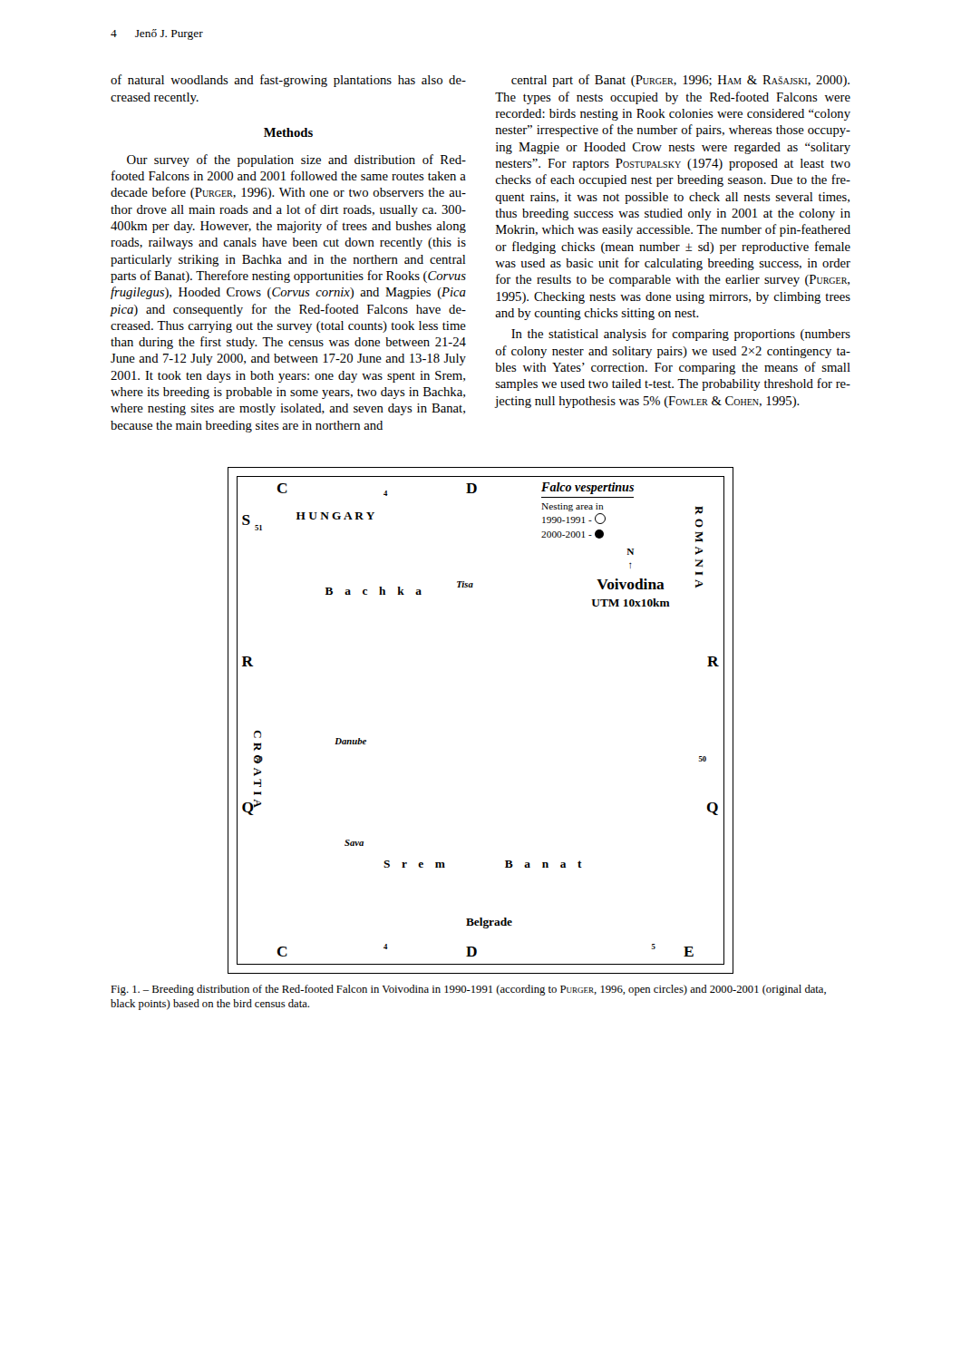4 Jenő J. Purger
of natural woodlands and fast-growing plantations has also decreased recently.
Methods
Our survey of the population size and distribution of Red-footed Falcons in 2000 and 2001 followed the same routes taken a decade before (Purger, 1996). With one or two observers the author drove all main roads and a lot of dirt roads, usually ca. 300-400km per day. However, the majority of trees and bushes along roads, railways and canals have been cut down recently (this is particularly striking in Bachka and in the northern and central parts of Banat). Therefore nesting opportunities for Rooks (Corvus frugilegus), Hooded Crows (Corvus cornix) and Magpies (Pica pica) and consequently for the Red-footed Falcons have decreased. Thus carrying out the survey (total counts) took less time than during the first study. The census was done between 21-24 June and 7-12 July 2000, and between 17-20 June and 13-18 July 2001. It took ten days in both years: one day was spent in Srem, where its breeding is probable in some years, two days in Bachka, where nesting sites are mostly isolated, and seven days in Banat, because the main breeding sites are in northern and
central part of Banat (Purger, 1996; Ham & Rašajski, 2000). The types of nests occupied by the Red-footed Falcons were recorded: birds nesting in Rook colonies were considered “colony nester” irrespective of the number of pairs, whereas those occupying Magpie or Hooded Crow nests were regarded as “solitary nesters”. For raptors Postupalsky (1974) proposed at least two checks of each occupied nest per breeding season. Due to the frequent rains, it was not possible to check all nests several times, thus breeding success was studied only in 2001 at the colony in Mokrin, which was easily accessible. The number of pin-feathered or fledging chicks (mean number ± sd) per reproductive female was used as basic unit for calculating breeding success, in order for the results to be comparable with the earlier survey (Purger, 1995). Checking nests was done using mirrors, by climbing trees and by counting chicks sitting on nest.
In the statistical analysis for comparing proportions (numbers of colony nester and solitary pairs) we used 2×2 contingency tables with Yates’ correction. For comparing the means of small samples we used two tailed t-test. The probability threshold for rejecting null hypothesis was 5% (Fowler & Cohen, 1995).
C D S R Q R Q C D E 51 50 50 4 4 5 H U N G A R Y ROMANIA CROATIA B a c h k a S r e m B a n a t Danube Sava Tisa Belgrade
Falco vespertinus
Nesting area in
1990-1991 -
2000-2001 -
N
↑
Voivodina
UTM 10x10km
Fig. 1. – Breeding distribution of the Red-footed Falcon in Voivodina in 1990-1991 (according to Purger, 1996, open circles) and 2000-2001 (original data, black points) based on the bird census data.